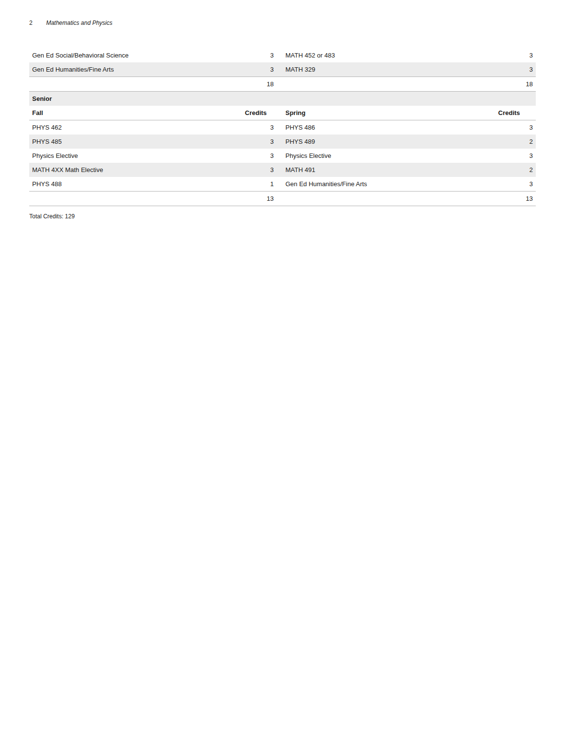2 Mathematics and Physics
| Gen Ed Social/Behavioral Science | 3 | MATH 452 or 483 | 3 |
| Gen Ed Humanities/Fine Arts | 3 | MATH 329 | 3 |
| | 18 | | 18 |
| Senior |
| Fall | Credits | Spring | Credits |
| PHYS 462 | 3 | PHYS 486 | 3 |
| PHYS 485 | 3 | PHYS 489 | 2 |
| Physics Elective | 3 | Physics Elective | 3 |
| MATH 4XX Math Elective | 3 | MATH 491 | 2 |
| PHYS 488 | 1 | Gen Ed Humanities/Fine Arts | 3 |
| | 13 | | 13 |
Total Credits: 129